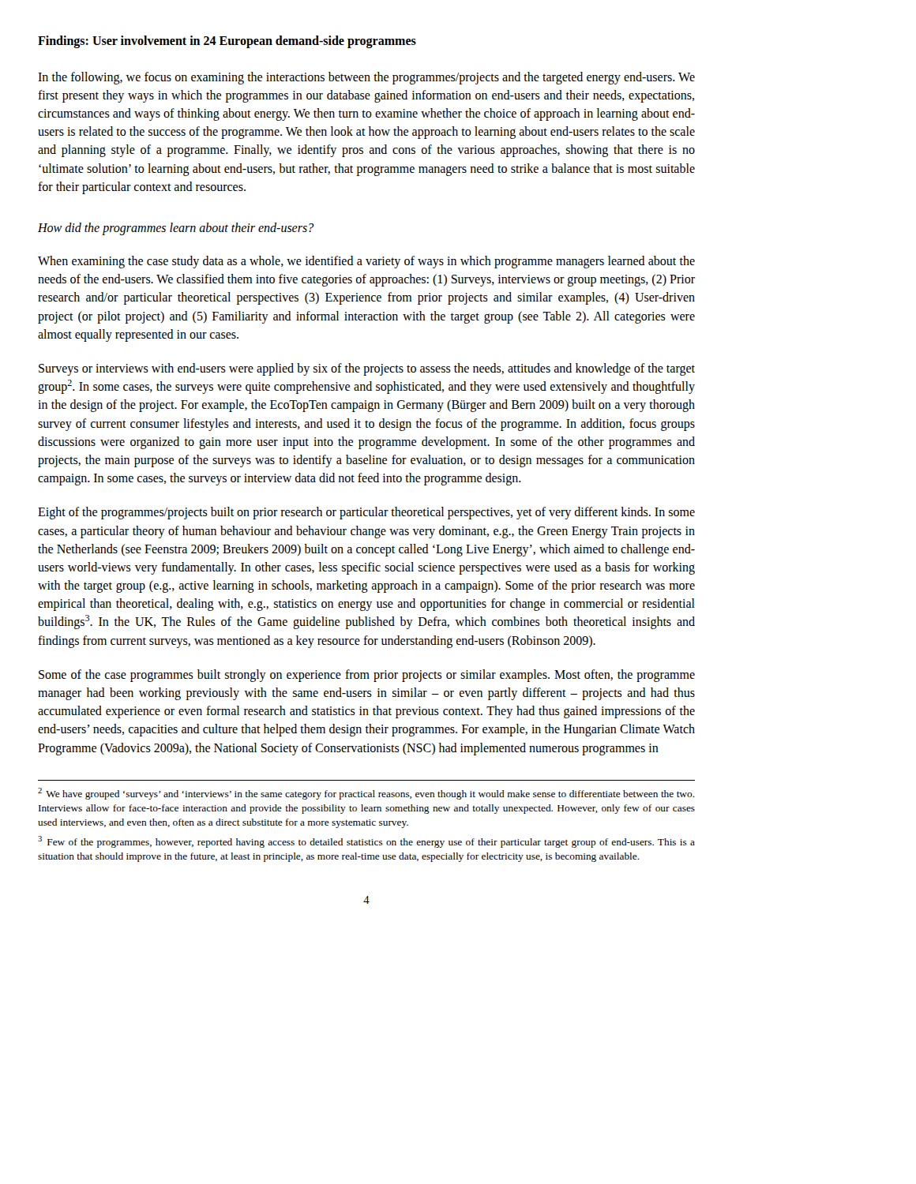Findings: User involvement in 24 European demand-side programmes
In the following, we focus on examining the interactions between the programmes/projects and the targeted energy end-users. We first present they ways in which the programmes in our database gained information on end-users and their needs, expectations, circumstances and ways of thinking about energy. We then turn to examine whether the choice of approach in learning about end-users is related to the success of the programme. We then look at how the approach to learning about end-users relates to the scale and planning style of a programme. Finally, we identify pros and cons of the various approaches, showing that there is no ‘ultimate solution’ to learning about end-users, but rather, that programme managers need to strike a balance that is most suitable for their particular context and resources.
How did the programmes learn about their end-users?
When examining the case study data as a whole, we identified a variety of ways in which programme managers learned about the needs of the end-users. We classified them into five categories of approaches: (1) Surveys, interviews or group meetings, (2) Prior research and/or particular theoretical perspectives (3) Experience from prior projects and similar examples, (4) User-driven project (or pilot project) and (5) Familiarity and informal interaction with the target group (see Table 2). All categories were almost equally represented in our cases.
Surveys or interviews with end-users were applied by six of the projects to assess the needs, attitudes and knowledge of the target group2. In some cases, the surveys were quite comprehensive and sophisticated, and they were used extensively and thoughtfully in the design of the project. For example, the EcoTopTen campaign in Germany (Bürger and Bern 2009) built on a very thorough survey of current consumer lifestyles and interests, and used it to design the focus of the programme. In addition, focus groups discussions were organized to gain more user input into the programme development. In some of the other programmes and projects, the main purpose of the surveys was to identify a baseline for evaluation, or to design messages for a communication campaign. In some cases, the surveys or interview data did not feed into the programme design.
Eight of the programmes/projects built on prior research or particular theoretical perspectives, yet of very different kinds. In some cases, a particular theory of human behaviour and behaviour change was very dominant, e.g., the Green Energy Train projects in the Netherlands (see Feenstra 2009; Breukers 2009) built on a concept called ‘Long Live Energy’, which aimed to challenge end-users world-views very fundamentally. In other cases, less specific social science perspectives were used as a basis for working with the target group (e.g., active learning in schools, marketing approach in a campaign). Some of the prior research was more empirical than theoretical, dealing with, e.g., statistics on energy use and opportunities for change in commercial or residential buildings3. In the UK, The Rules of the Game guideline published by Defra, which combines both theoretical insights and findings from current surveys, was mentioned as a key resource for understanding end-users (Robinson 2009).
Some of the case programmes built strongly on experience from prior projects or similar examples. Most often, the programme manager had been working previously with the same end-users in similar – or even partly different – projects and had thus accumulated experience or even formal research and statistics in that previous context. They had thus gained impressions of the end-users’ needs, capacities and culture that helped them design their programmes. For example, in the Hungarian Climate Watch Programme (Vadovics 2009a), the National Society of Conservationists (NSC) had implemented numerous programmes in
2 We have grouped ‘surveys’ and ‘interviews’ in the same category for practical reasons, even though it would make sense to differentiate between the two. Interviews allow for face-to-face interaction and provide the possibility to learn something new and totally unexpected. However, only few of our cases used interviews, and even then, often as a direct substitute for a more systematic survey.
3 Few of the programmes, however, reported having access to detailed statistics on the energy use of their particular target group of end-users. This is a situation that should improve in the future, at least in principle, as more real-time use data, especially for electricity use, is becoming available.
4